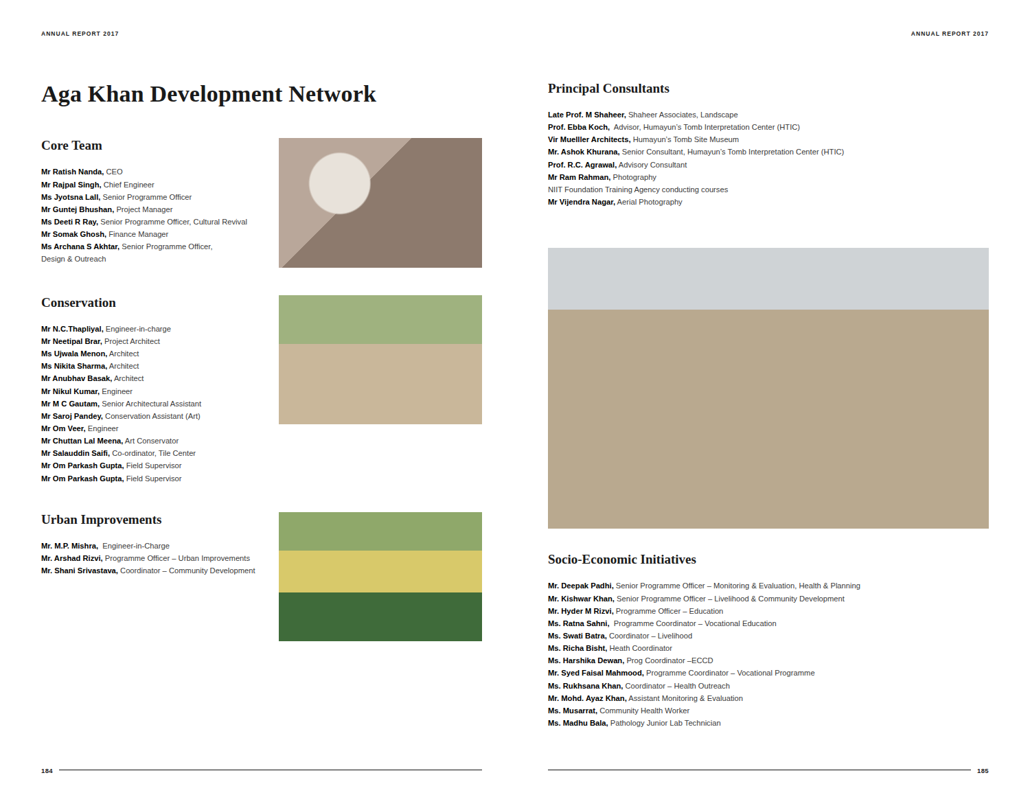Annual Report 2017
Aga Khan Development Network
Core Team
Mr Ratish Nanda, CEO
Mr Rajpal Singh, Chief Engineer
Ms Jyotsna Lall, Senior Programme Officer
Mr Guntej Bhushan, Project Manager
Ms Deeti R Ray, Senior Programme Officer, Cultural Revival
Mr Somak Ghosh, Finance Manager
Ms Archana S Akhtar, Senior Programme Officer,
Design & Outreach
Conservation
Mr N.C.Thapliyal, Engineer-in-charge
Mr Neetipal Brar, Project Architect
Ms Ujwala Menon, Architect
Ms Nikita Sharma, Architect
Mr Anubhav Basak, Architect
Mr Nikul Kumar, Engineer
Mr M C Gautam, Senior Architectural Assistant
Mr Saroj Pandey, Conservation Assistant (Art)
Mr Om Veer, Engineer
Mr Chuttan Lal Meena, Art Conservator
Mr Salauddin Saifi, Co-ordinator, Tile Center
Mr Om Parkash Gupta, Field Supervisor
Mr Om Parkash Gupta, Field Supervisor
Urban Improvements
Mr. M.P. Mishra, Engineer-in-Charge
Mr. Arshad Rizvi, Programme Officer – Urban Improvements
Mr. Shani Srivastava, Coordinator – Community Development
184
Annual Report 2017
Principal Consultants
Late Prof. M Shaheer, Shaheer Associates, Landscape
Prof. Ebba Koch, Advisor, Humayun’s Tomb Interpretation Center (HTIC)
Vir Muelller Architects, Humayun’s Tomb Site Museum
Mr. Ashok Khurana, Senior Consultant, Humayun’s Tomb Interpretation Center (HTIC)
Prof. R.C. Agrawal, Advisory Consultant
Mr Ram Rahman, Photography
NIIT Foundation Training Agency conducting courses
Mr Vijendra Nagar, Aerial Photography
Socio-Economic Initiatives
Mr. Deepak Padhi, Senior Programme Officer – Monitoring & Evaluation, Health & Planning
Mr. Kishwar Khan, Senior Programme Officer – Livelihood & Community Development
Mr. Hyder M Rizvi, Programme Officer – Education
Ms. Ratna Sahni, Programme Coordinator – Vocational Education
Ms. Swati Batra, Coordinator – Livelihood
Ms. Richa Bisht, Heath Coordinator
Ms. Harshika Dewan, Prog Coordinator –ECCD
Mr. Syed Faisal Mahmood, Programme Coordinator – Vocational Programme
Ms. Rukhsana Khan, Coordinator – Health Outreach
Mr. Mohd. Ayaz Khan, Assistant Monitoring & Evaluation
Ms. Musarrat, Community Health Worker
Ms. Madhu Bala, Pathology Junior Lab Technician
185